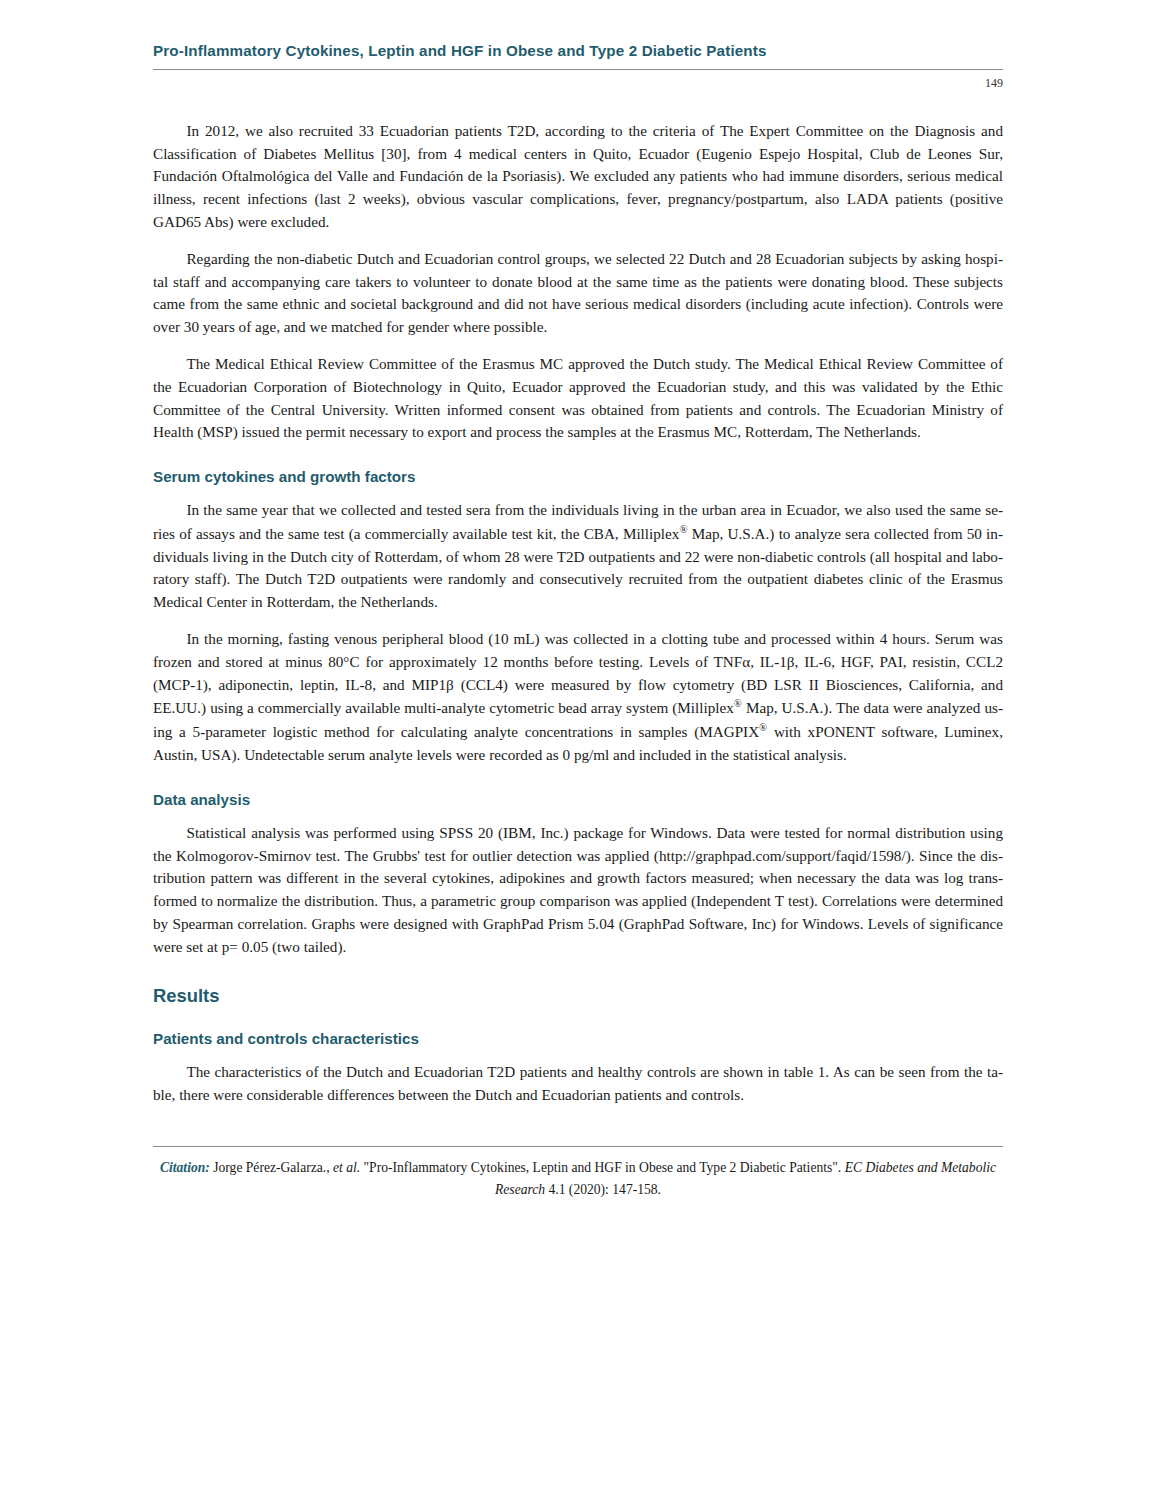Pro-Inflammatory Cytokines, Leptin and HGF in Obese and Type 2 Diabetic Patients
149
In 2012, we also recruited 33 Ecuadorian patients T2D, according to the criteria of The Expert Committee on the Diagnosis and Classification of Diabetes Mellitus [30], from 4 medical centers in Quito, Ecuador (Eugenio Espejo Hospital, Club de Leones Sur, Fundación Oftalmológica del Valle and Fundación de la Psoriasis). We excluded any patients who had immune disorders, serious medical illness, recent infections (last 2 weeks), obvious vascular complications, fever, pregnancy/postpartum, also LADA patients (positive GAD65 Abs) were excluded.
Regarding the non-diabetic Dutch and Ecuadorian control groups, we selected 22 Dutch and 28 Ecuadorian subjects by asking hospital staff and accompanying care takers to volunteer to donate blood at the same time as the patients were donating blood. These subjects came from the same ethnic and societal background and did not have serious medical disorders (including acute infection). Controls were over 30 years of age, and we matched for gender where possible.
The Medical Ethical Review Committee of the Erasmus MC approved the Dutch study. The Medical Ethical Review Committee of the Ecuadorian Corporation of Biotechnology in Quito, Ecuador approved the Ecuadorian study, and this was validated by the Ethic Committee of the Central University. Written informed consent was obtained from patients and controls. The Ecuadorian Ministry of Health (MSP) issued the permit necessary to export and process the samples at the Erasmus MC, Rotterdam, The Netherlands.
Serum cytokines and growth factors
In the same year that we collected and tested sera from the individuals living in the urban area in Ecuador, we also used the same series of assays and the same test (a commercially available test kit, the CBA, Milliplex® Map, U.S.A.) to analyze sera collected from 50 individuals living in the Dutch city of Rotterdam, of whom 28 were T2D outpatients and 22 were non-diabetic controls (all hospital and laboratory staff). The Dutch T2D outpatients were randomly and consecutively recruited from the outpatient diabetes clinic of the Erasmus Medical Center in Rotterdam, the Netherlands.
In the morning, fasting venous peripheral blood (10 mL) was collected in a clotting tube and processed within 4 hours. Serum was frozen and stored at minus 80°C for approximately 12 months before testing. Levels of TNFα, IL-1β, IL-6, HGF, PAI, resistin, CCL2 (MCP-1), adiponectin, leptin, IL-8, and MIP1β (CCL4) were measured by flow cytometry (BD LSR II Biosciences, California, and EE.UU.) using a commercially available multi-analyte cytometric bead array system (Milliplex® Map, U.S.A.). The data were analyzed using a 5-parameter logistic method for calculating analyte concentrations in samples (MAGPIX® with xPONENT software, Luminex, Austin, USA). Undetectable serum analyte levels were recorded as 0 pg/ml and included in the statistical analysis.
Data analysis
Statistical analysis was performed using SPSS 20 (IBM, Inc.) package for Windows. Data were tested for normal distribution using the Kolmogorov-Smirnov test. The Grubbs' test for outlier detection was applied (http://graphpad.com/support/faqid/1598/). Since the distribution pattern was different in the several cytokines, adipokines and growth factors measured; when necessary the data was log transformed to normalize the distribution. Thus, a parametric group comparison was applied (Independent T test). Correlations were determined by Spearman correlation. Graphs were designed with GraphPad Prism 5.04 (GraphPad Software, Inc) for Windows. Levels of significance were set at p= 0.05 (two tailed).
Results
Patients and controls characteristics
The characteristics of the Dutch and Ecuadorian T2D patients and healthy controls are shown in table 1. As can be seen from the table, there were considerable differences between the Dutch and Ecuadorian patients and controls.
Citation: Jorge Pérez-Galarza., et al. "Pro-Inflammatory Cytokines, Leptin and HGF in Obese and Type 2 Diabetic Patients". EC Diabetes and Metabolic Research 4.1 (2020): 147-158.